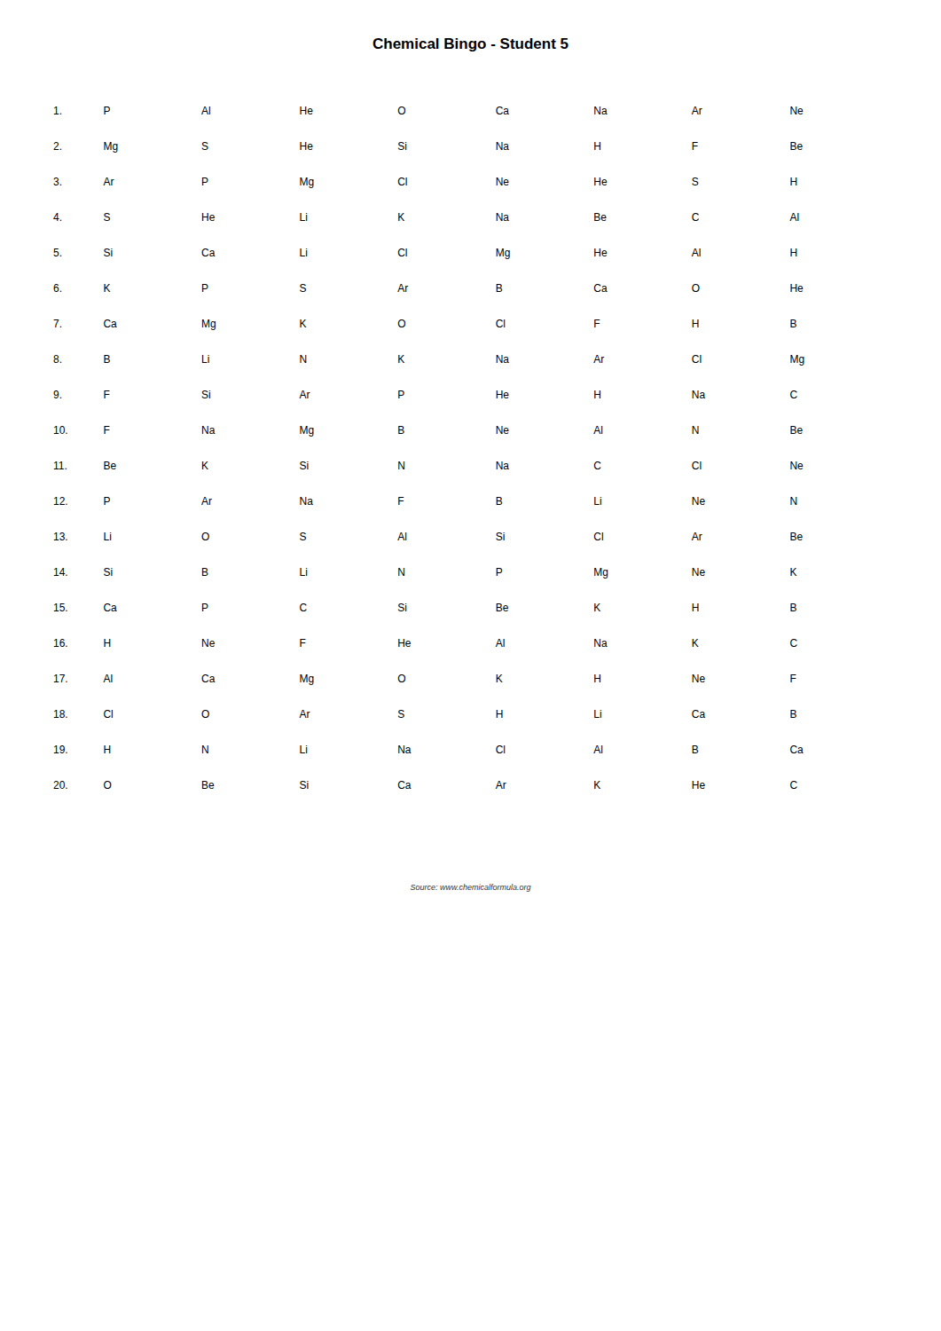Chemical Bingo - Student 5
| 1. | P | Al | He | O | Ca | Na | Ar | Ne |
| 2. | Mg | S | He | Si | Na | H | F | Be |
| 3. | Ar | P | Mg | Cl | Ne | He | S | H |
| 4. | S | He | Li | K | Na | Be | C | Al |
| 5. | Si | Ca | Li | Cl | Mg | He | Al | H |
| 6. | K | P | S | Ar | B | Ca | O | He |
| 7. | Ca | Mg | K | O | Cl | F | H | B |
| 8. | B | Li | N | K | Na | Ar | Cl | Mg |
| 9. | F | Si | Ar | P | He | H | Na | C |
| 10. | F | Na | Mg | B | Ne | Al | N | Be |
| 11. | Be | K | Si | N | Na | C | Cl | Ne |
| 12. | P | Ar | Na | F | B | Li | Ne | N |
| 13. | Li | O | S | Al | Si | Cl | Ar | Be |
| 14. | Si | B | Li | N | P | Mg | Ne | K |
| 15. | Ca | P | C | Si | Be | K | H | B |
| 16. | H | Ne | F | He | Al | Na | K | C |
| 17. | Al | Ca | Mg | O | K | H | Ne | F |
| 18. | Cl | O | Ar | S | H | Li | Ca | B |
| 19. | H | N | Li | Na | Cl | Al | B | Ca |
| 20. | O | Be | Si | Ca | Ar | K | He | C |
Source: www.chemicalformula.org